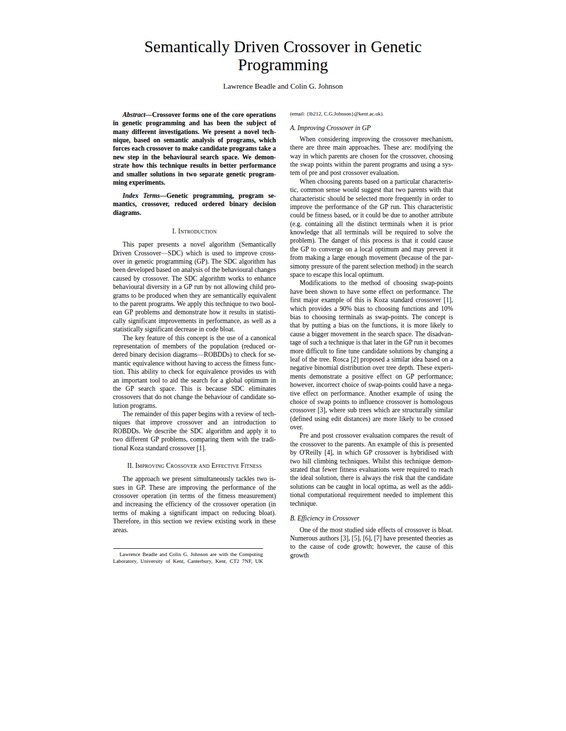Semantically Driven Crossover in Genetic Programming
Lawrence Beadle and Colin G. Johnson
Abstract—Crossover forms one of the core operations in genetic programming and has been the subject of many different investigations. We present a novel technique, based on semantic analysis of programs, which forces each crossover to make candidate programs take a new step in the behavioural search space. We demonstrate how this technique results in better performance and smaller solutions in two separate genetic programming experiments.
Index Terms—Genetic programming, program semantics, crossover, reduced ordered binary decision diagrams.
I. Introduction
This paper presents a novel algorithm (Semantically Driven Crossover—SDC) which is used to improve crossover in genetic programming (GP). The SDC algorithm has been developed based on analysis of the behavioural changes caused by crossover. The SDC algorithm works to enhance behavioural diversity in a GP run by not allowing child programs to be produced when they are semantically equivalent to the parent programs. We apply this technique to two boolean GP problems and demonstrate how it results in statistically significant improvements in performance, as well as a statistically significant decrease in code bloat.
The key feature of this concept is the use of a canonical representation of members of the population (reduced ordered binary decision diagrams—ROBDDs) to check for semantic equivalence without having to access the fitness function. This ability to check for equivalence provides us with an important tool to aid the search for a global optimum in the GP search space. This is because SDC eliminates crossovers that do not change the behaviour of candidate solution programs.
The remainder of this paper begins with a review of techniques that improve crossover and an introduction to ROBDDs. We describe the SDC algorithm and apply it to two different GP problems, comparing them with the traditional Koza standard crossover [1].
II. Improving Crossover and Effective Fitness
The approach we present simultaneously tackles two issues in GP. These are improving the performance of the crossover operation (in terms of the fitness measurement) and increasing the efficiency of the crossover operation (in terms of making a significant impact on reducing bloat). Therefore, in this section we review existing work in these areas.
Lawrence Beadle and Colin G. Johnson are with the Computing Laboratory, University of Kent, Canterbury, Kent, CT2 7NF, UK (email: {lb212, C.G.Johnson}@kent.ac.uk).
A. Improving Crossover in GP
When considering improving the crossover mechanism, there are three main approaches. These are: modifying the way in which parents are chosen for the crossover, choosing the swap points within the parent programs and using a system of pre and post crossover evaluation.
When choosing parents based on a particular characteristic, common sense would suggest that two parents with that characteristic should be selected more frequently in order to improve the performance of the GP run. This characteristic could be fitness based, or it could be due to another attribute (e.g. containing all the distinct terminals when it is prior knowledge that all terminals will be required to solve the problem). The danger of this process is that it could cause the GP to converge on a local optimum and may prevent it from making a large enough movement (because of the parsimony pressure of the parent selection method) in the search space to escape this local optimum.
Modifications to the method of choosing swap-points have been shown to have some effect on performance. The first major example of this is Koza standard crossover [1], which provides a 90% bias to choosing functions and 10% bias to choosing terminals as swap-points. The concept is that by putting a bias on the functions, it is more likely to cause a bigger movement in the search space. The disadvantage of such a technique is that later in the GP run it becomes more difficult to fine tune candidate solutions by changing a leaf of the tree. Rosca [2] proposed a similar idea based on a negative binomial distribution over tree depth. These experiments demonstrate a positive effect on GP performance; however, incorrect choice of swap-points could have a negative effect on performance. Another example of using the choice of swap points to influence crossover is homologous crossover [3], where sub trees which are structurally similar (defined using edit distances) are more likely to be crossed over.
Pre and post crossover evaluation compares the result of the crossover to the parents. An example of this is presented by O'Reilly [4], in which GP crossover is hybridised with two hill climbing techniques. Whilst this technique demonstrated that fewer fitness evaluations were required to reach the ideal solution, there is always the risk that the candidate solutions can be caught in local optima, as well as the additional computational requirement needed to implement this technique.
B. Efficiency in Crossover
One of the most studied side effects of crossover is bloat. Numerous authors [3], [5], [6], [7] have presented theories as to the cause of code growth; however, the cause of this growth